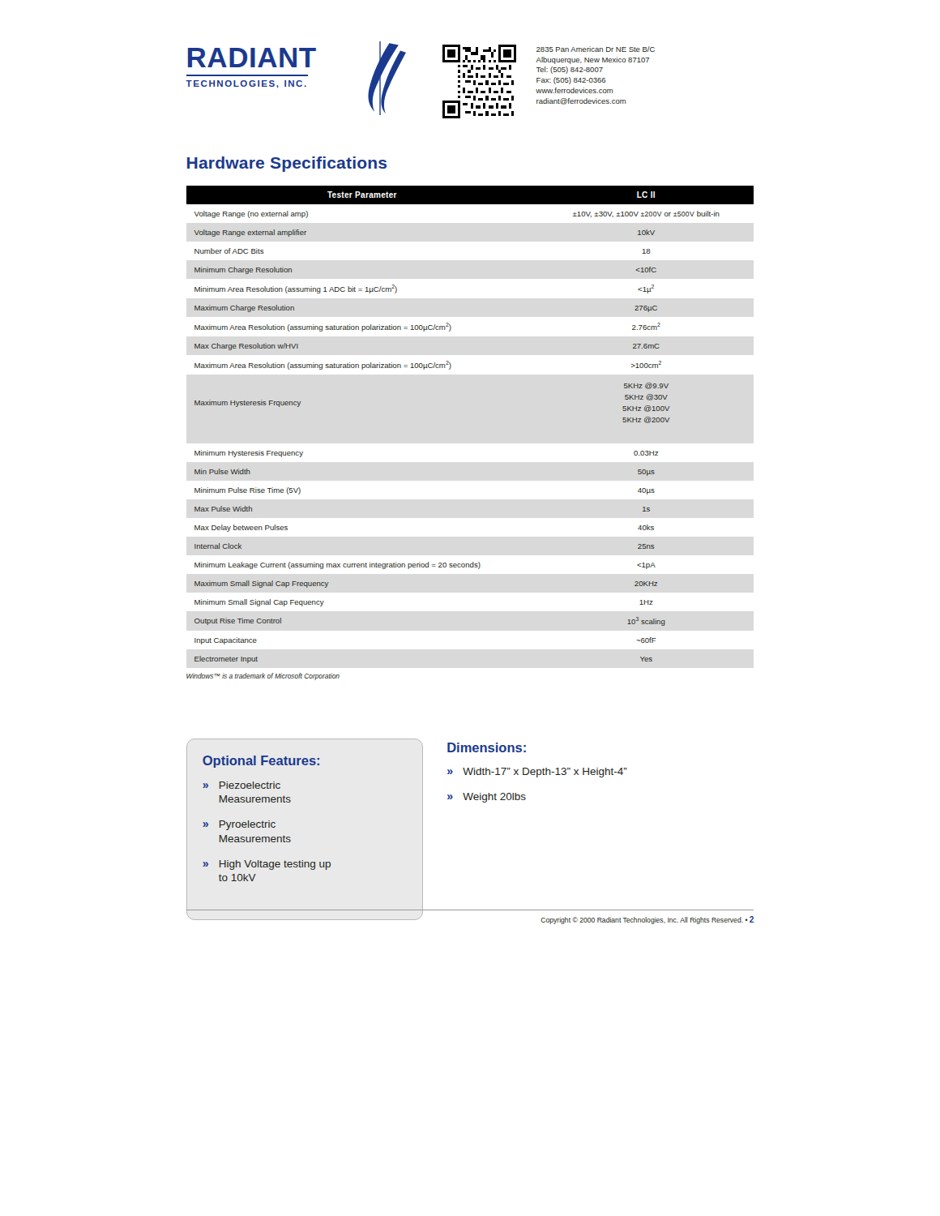RADIANT
TECHNOLOGIES, INC.
2835 Pan American Dr NE Ste B/C
Albuquerque, New Mexico 87107
Tel: (505) 842-8007
Fax: (505) 842-0366
www.ferrodevices.com
radiant@ferrodevices.com
Hardware Specifications
| Tester Parameter | LC II |
| --- | --- |
| Voltage Range (no external amp) | ±10V, ±30V, ±100V ±200V or ±500V built-in |
| Voltage Range external amplifier | 10kV |
| Number of ADC Bits | 18 |
| Minimum Charge Resolution | <10fC |
| Minimum Area Resolution (assuming 1 ADC bit = 1µC/cm 2 ) | <1µ 2 |
| Maximum Charge Resolution | 276µC |
| Maximum Area Resolution (assuming saturation polarization = 100µC/cm 2 ) | 2.76cm 2 |
| Max Charge Resolution w/HVI | 27.6mC |
| Maximum Area Resolution (assuming saturation polarization = 100µC/cm 2 ) | >100cm 2 |
| Maximum Hysteresis Frquency | 5KHz @9.9V 5KHz @30V 5KHz @100V 5KHz @200V |
| Minimum Hysteresis Frequency | 0.03Hz |
| Min Pulse Width | 50µs |
| Minimum Pulse Rise Time (5V) | 40µs |
| Max Pulse Width | 1s |
| Max Delay between Pulses | 40ks |
| Internal Clock | 25ns |
| Minimum Leakage Current (assuming max current integration period = 20 seconds) | <1pA |
| Maximum Small Signal Cap Frequency | 20KHz |
| Minimum Small Signal Cap Fequency | 1Hz |
| Output Rise Time Control | 10 3 scaling |
| Input Capacitance | ~60fF |
| Electrometer Input | Yes |
Windows™ is a trademark of Microsoft Corporation
Optional Features:
Piezoelectric
Measurements
Pyroelectric
Measurements
High Voltage testing up
to 10kV
Dimensions:
Width-17” x Depth-13” x Height-4”
Weight 20lbs
Copyright © 2000 Radiant Technologies, Inc. All Rights Reserved. • 2